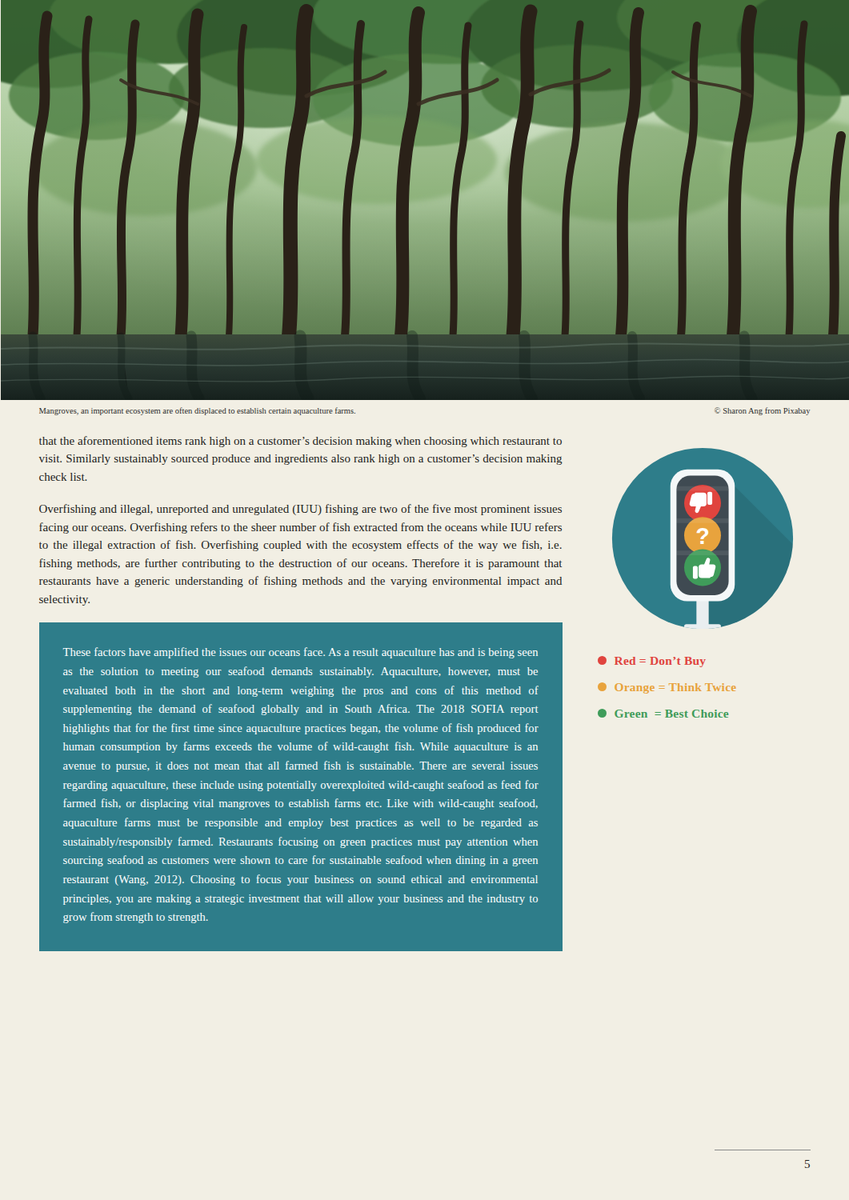Mangroves, an important ecosystem are often displaced to establish certain aquaculture farms.
© Sharon Ang from Pixabay
that the aforementioned items rank high on a customer’s decision making when choosing which restaurant to visit. Similarly sustainably sourced produce and ingredients also rank high on a customer’s decision making check list.
Overfishing and illegal, unreported and unregulated (IUU) fishing are two of the five most prominent issues facing our oceans. Overfishing refers to the sheer number of fish extracted from the oceans while IUU refers to the illegal extraction of fish. Overfishing coupled with the ecosystem effects of the way we fish, i.e. fishing methods, are further contributing to the destruction of our oceans. Therefore it is paramount that restaurants have a generic understanding of fishing methods and the varying environmental impact and selectivity.
These factors have amplified the issues our oceans face. As a result aquaculture has and is being seen as the solution to meeting our seafood demands sustainably. Aquaculture, however, must be evaluated both in the short and long-term weighing the pros and cons of this method of supplementing the demand of seafood globally and in South Africa. The 2018 SOFIA report highlights that for the first time since aquaculture practices began, the volume of fish produced for human consumption by farms exceeds the volume of wild-caught fish. While aquaculture is an avenue to pursue, it does not mean that all farmed fish is sustainable. There are several issues regarding aquaculture, these include using potentially overexploited wild-caught seafood as feed for farmed fish, or displacing vital mangroves to establish farms etc. Like with wild-caught seafood, aquaculture farms must be responsible and employ best practices as well to be regarded as sustainably/responsibly farmed. Restaurants focusing on green practices must pay attention when sourcing seafood as customers were shown to care for sustainable seafood when dining in a green restaurant (Wang, 2012). Choosing to focus your business on sound ethical and environmental principles, you are making a strategic investment that will allow your business and the industry to grow from strength to strength.
?
Red = Don’t Buy
Orange = Think Twice
Green = Best Choice
5